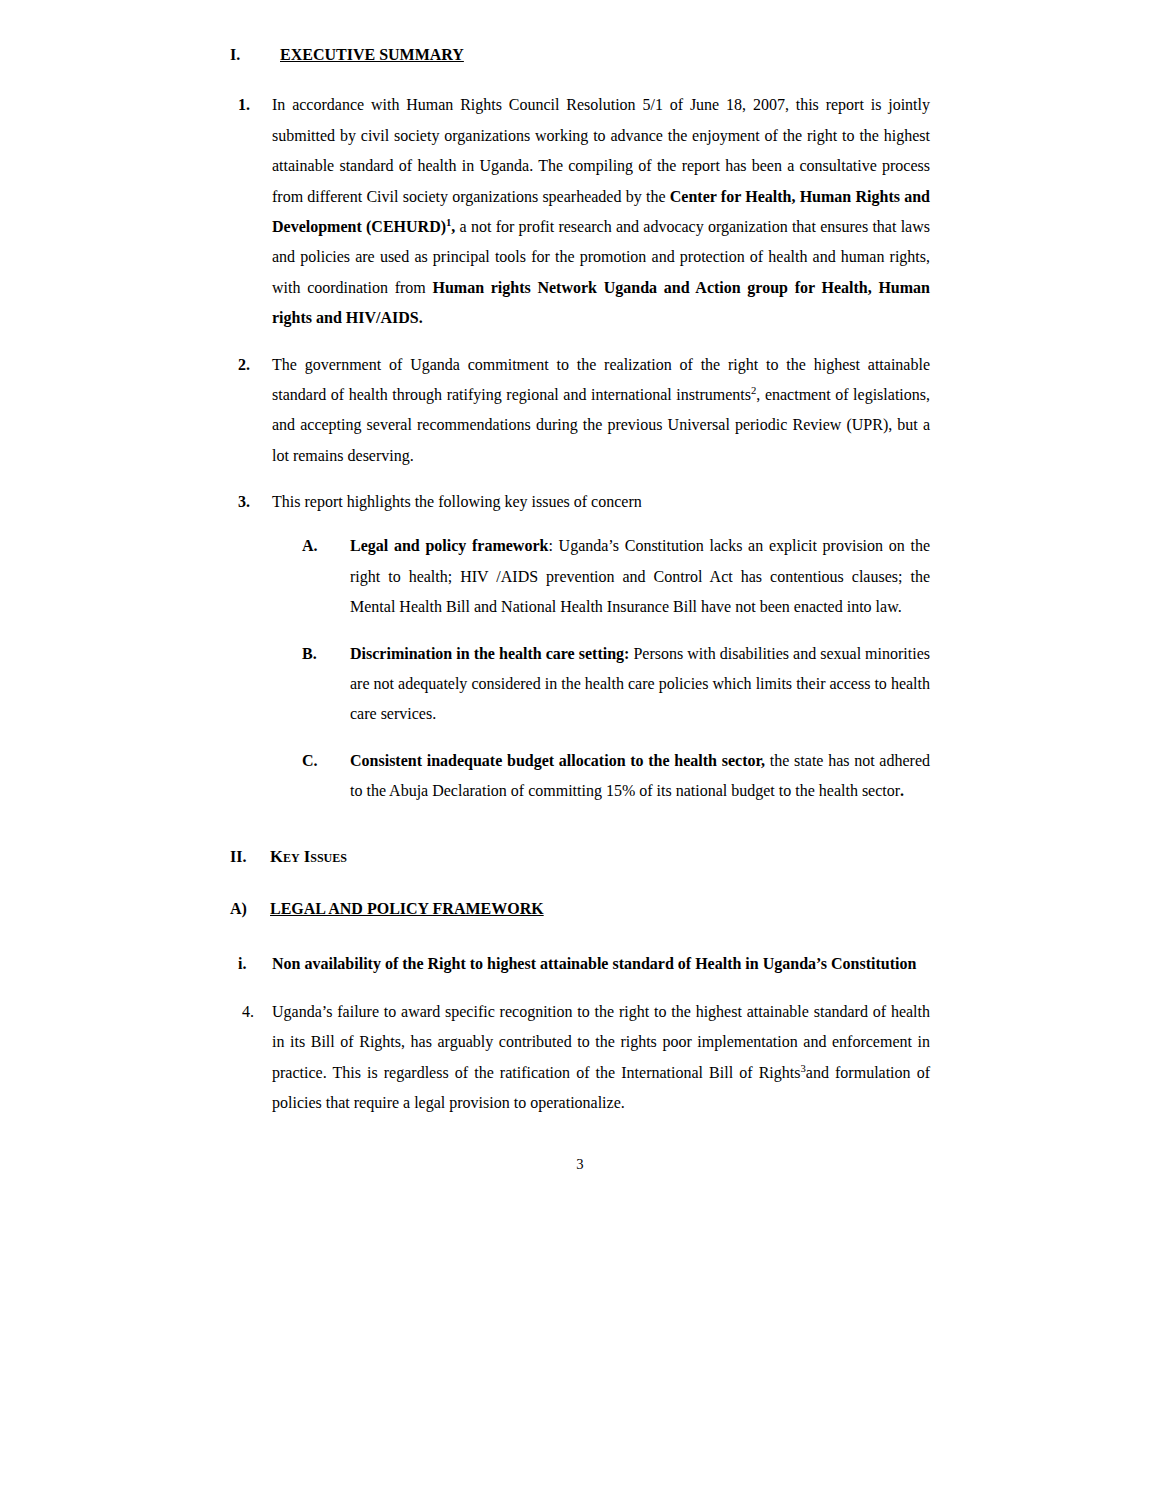I.
EXECUTIVE SUMMARY
In accordance with Human Rights Council Resolution 5/1 of June 18, 2007, this report is jointly submitted by civil society organizations working to advance the enjoyment of the right to the highest attainable standard of health in Uganda. The compiling of the report has been a consultative process from different Civil society organizations spearheaded by the Center for Health, Human Rights and Development (CEHURD)1, a not for profit research and advocacy organization that ensures that laws and policies are used as principal tools for the promotion and protection of health and human rights, with coordination from Human rights Network Uganda and Action group for Health, Human rights and HIV/AIDS.
The government of Uganda commitment to the realization of the right to the highest attainable standard of health through ratifying regional and international instruments2, enactment of legislations, and accepting several recommendations during the previous Universal periodic Review (UPR), but a lot remains deserving.
This report highlights the following key issues of concern
Legal and policy framework: Uganda’s Constitution lacks an explicit provision on the right to health; HIV /AIDS prevention and Control Act has contentious clauses; the Mental Health Bill and National Health Insurance Bill have not been enacted into law.
Discrimination in the health care setting: Persons with disabilities and sexual minorities are not adequately considered in the health care policies which limits their access to health care services.
Consistent inadequate budget allocation to the health sector, the state has not adhered to the Abuja Declaration of committing 15% of its national budget to the health sector.
II. Key Issues
A) LEGAL AND POLICY FRAMEWORK
i. Non availability of the Right to highest attainable standard of Health in Uganda’s Constitution
4. Uganda’s failure to award specific recognition to the right to the highest attainable standard of health in its Bill of Rights, has arguably contributed to the rights poor implementation and enforcement in practice. This is regardless of the ratification of the International Bill of Rights3and formulation of policies that require a legal provision to operationalize.
3